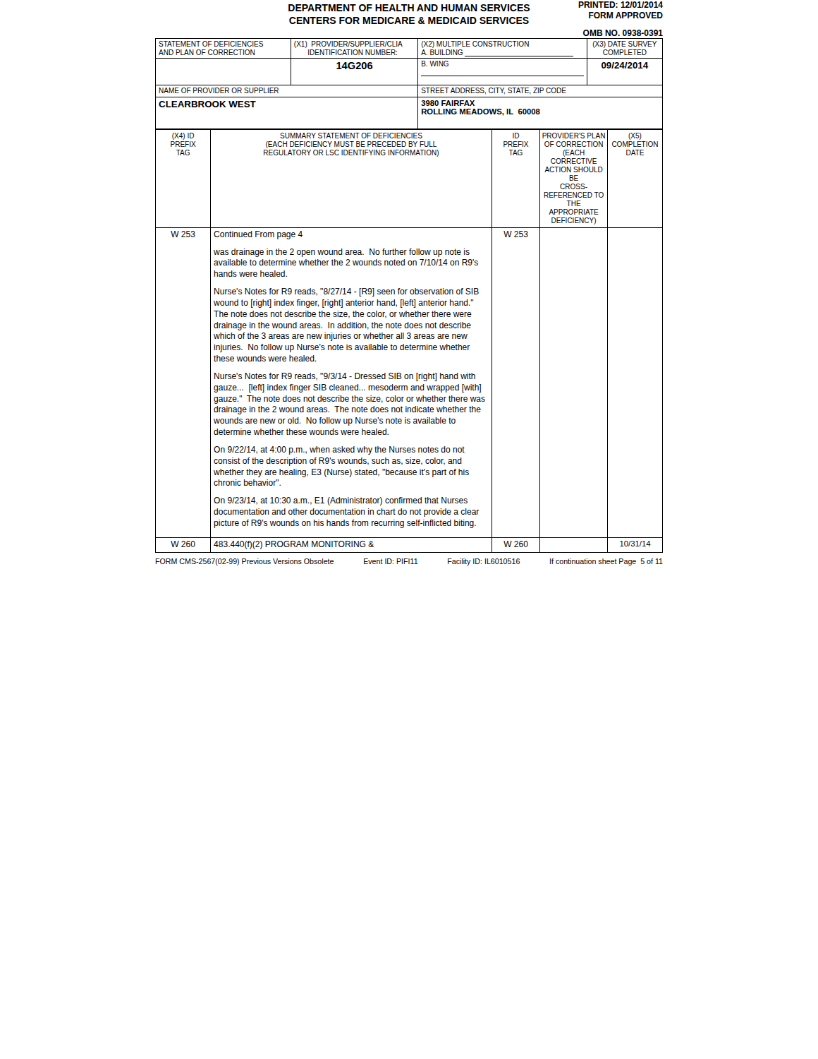PRINTED: 12/01/2014
FORM APPROVED
DEPARTMENT OF HEALTH AND HUMAN SERVICES
CENTERS FOR MEDICARE & MEDICAID SERVICES
OMB NO. 0938-0391
| STATEMENT OF DEFICIENCIES AND PLAN OF CORRECTION | (X1) PROVIDER/SUPPLIER/CLIA IDENTIFICATION NUMBER: | (X2) MULTIPLE CONSTRUCTION A. BUILDING | (X3) DATE SURVEY COMPLETED |
| | 14G206 | B. WING | 09/24/2014 |
| NAME OF PROVIDER OR SUPPLIER | STREET ADDRESS, CITY, STATE, ZIP CODE |
| CLEARBROOK WEST | 3980 FAIRFAX ROLLING MEADOWS, IL 60008 |
| (X4) ID PREFIX TAG | SUMMARY STATEMENT OF DEFICIENCIES (EACH DEFICIENCY MUST BE PRECEDED BY FULL REGULATORY OR LSC IDENTIFYING INFORMATION) | ID PREFIX TAG | PROVIDER'S PLAN OF CORRECTION (EACH CORRECTIVE ACTION SHOULD BE CROSS-REFERENCED TO THE APPROPRIATE DEFICIENCY) | (X5) COMPLETION DATE |
| W 253 | Continued From page 4 was drainage in the 2 open wound area. No further follow up note is available to determine whether the 2 wounds noted on 7/10/14 on R9's hands were healed. Nurse's Notes for R9 reads, "8/27/14 - [R9] seen for observation of SIB wound to [right] index finger, [right] anterior hand, [left] anterior hand." The note does not describe the size, the color, or whether there were drainage in the wound areas. In addition, the note does not describe which of the 3 areas are new injuries or whether all 3 areas are new injuries. No follow up Nurse's note is available to determine whether these wounds were healed. Nurse's Notes for R9 reads, "9/3/14 - Dressed SIB on [right] hand with gauze... [left] index finger SIB cleaned... mesoderm and wrapped [with] gauze." The note does not describe the size, color or whether there was drainage in the 2 wound areas. The note does not indicate whether the wounds are new or old. No follow up Nurse's note is available to determine whether these wounds were healed. On 9/22/14, at 4:00 p.m., when asked why the Nurses notes do not consist of the description of R9's wounds, such as, size, color, and whether they are healing, E3 (Nurse) stated, "because it's part of his chronic behavior". On 9/23/14, at 10:30 a.m., E1 (Administrator) confirmed that Nurses documentation and other documentation in chart do not provide a clear picture of R9's wounds on his hands from recurring self-inflicted biting. | W 253 | | |
| W 260 | 483.440(f)(2) PROGRAM MONITORING & | W 260 | | 10/31/14 |
FORM CMS-2567(02-99) Previous Versions Obsolete Event ID: PIFI11 Facility ID: IL6010516 If continuation sheet Page 5 of 11